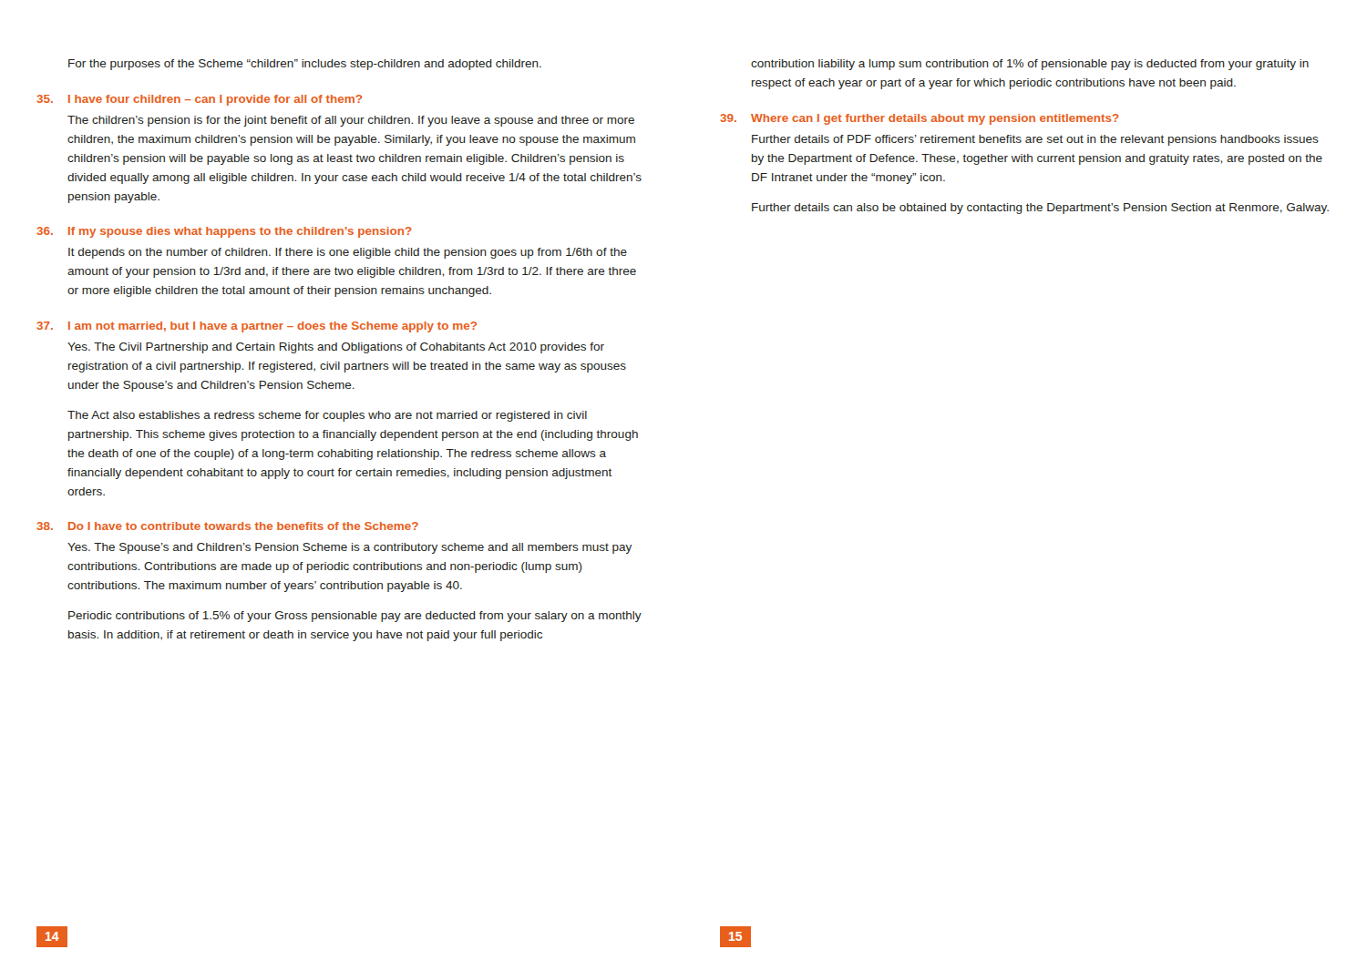For the purposes of the Scheme “children” includes step-children and adopted children.
35.
I have four children – can I provide for all of them?
The children’s pension is for the joint benefit of all your children. If you leave a spouse and three or more children, the maximum children’s pension will be payable. Similarly, if you leave no spouse the maximum children’s pension will be payable so long as at least two children remain eligible. Children’s pension is divided equally among all eligible children. In your case each child would receive 1/4 of the total children’s pension payable.
36.
If my spouse dies what happens to the children’s pension?
It depends on the number of children. If there is one eligible child the pension goes up from 1/6th of the amount of your pension to 1/3rd and, if there are two eligible children, from 1/3rd to 1/2. If there are three or more eligible children the total amount of their pension remains unchanged.
37.
I am not married, but I have a partner – does the Scheme apply to me?
Yes. The Civil Partnership and Certain Rights and Obligations of Cohabitants Act 2010 provides for registration of a civil partnership. If registered, civil partners will be treated in the same way as spouses under the Spouse’s and Children’s Pension Scheme.
The Act also establishes a redress scheme for couples who are not married or registered in civil partnership. This scheme gives protection to a financially dependent person at the end (including through the death of one of the couple) of a long-term cohabiting relationship. The redress scheme allows a financially dependent cohabitant to apply to court for certain remedies, including pension adjustment orders.
38.
Do I have to contribute towards the benefits of the Scheme?
Yes. The Spouse’s and Children’s Pension Scheme is a contributory scheme and all members must pay contributions. Contributions are made up of periodic contributions and non-periodic (lump sum) contributions. The maximum number of years’ contribution payable is 40.
Periodic contributions of 1.5% of your Gross pensionable pay are deducted from your salary on a monthly basis. In addition, if at retirement or death in service you have not paid your full periodic
14
contribution liability a lump sum contribution of 1% of pensionable pay is deducted from your gratuity in respect of each year or part of a year for which periodic contributions have not been paid.
39.
Where can I get further details about my pension entitlements?
Further details of PDF officers’ retirement benefits are set out in the relevant pensions handbooks issues by the Department of Defence. These, together with current pension and gratuity rates, are posted on the DF Intranet under the “money” icon.
Further details can also be obtained by contacting the Department’s Pension Section at Renmore, Galway.
15